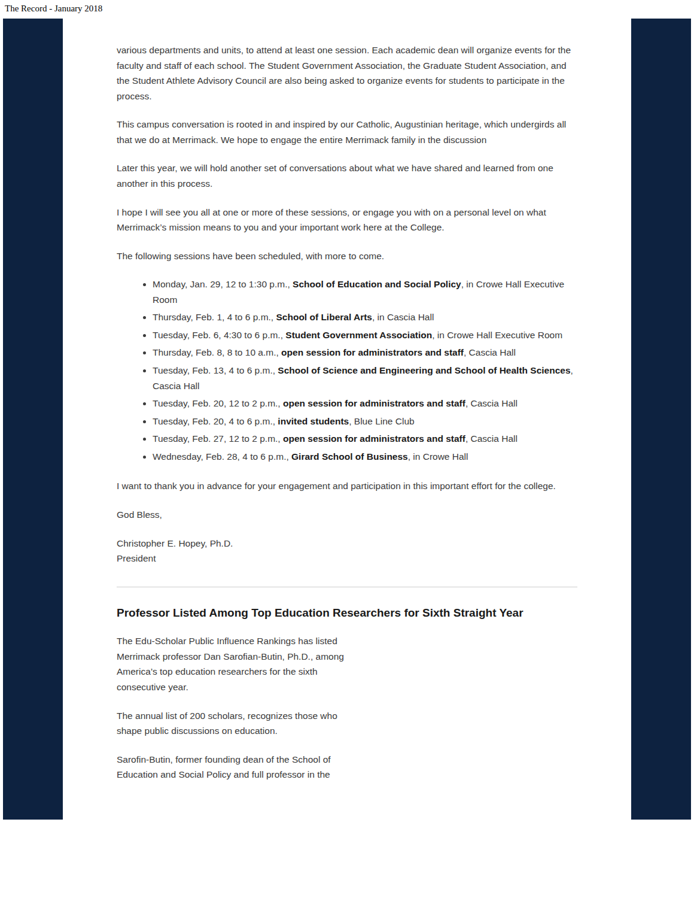The Record - January 2018
various departments and units, to attend at least one session. Each academic dean will organize events for the faculty and staff of each school. The Student Government Association, the Graduate Student Association, and the Student Athlete Advisory Council are also being asked to organize events for students to participate in the process.
This campus conversation is rooted in and inspired by our Catholic, Augustinian heritage, which undergirds all that we do at Merrimack. We hope to engage the entire Merrimack family in the discussion
Later this year, we will hold another set of conversations about what we have shared and learned from one another in this process.
I hope I will see you all at one or more of these sessions, or engage you with on a personal level on what Merrimack’s mission means to you and your important work here at the College.
The following sessions have been scheduled, with more to come.
Monday, Jan. 29, 12 to 1:30 p.m., School of Education and Social Policy, in Crowe Hall Executive Room
Thursday, Feb. 1, 4 to 6 p.m., School of Liberal Arts, in Cascia Hall
Tuesday, Feb. 6, 4:30 to 6 p.m., Student Government Association, in Crowe Hall Executive Room
Thursday, Feb. 8, 8 to 10 a.m., open session for administrators and staff, Cascia Hall
Tuesday, Feb. 13, 4 to 6 p.m., School of Science and Engineering and School of Health Sciences, Cascia Hall
Tuesday, Feb. 20, 12 to 2 p.m., open session for administrators and staff, Cascia Hall
Tuesday, Feb. 20, 4 to 6 p.m., invited students, Blue Line Club
Tuesday, Feb. 27, 12 to 2 p.m., open session for administrators and staff, Cascia Hall
Wednesday, Feb. 28, 4 to 6 p.m., Girard School of Business, in Crowe Hall
I want to thank you in advance for your engagement and participation in this important effort for the college.
God Bless,
Christopher E. Hopey, Ph.D.
President
Professor Listed Among Top Education Researchers for Sixth Straight Year
| The Edu-Scholar Public Influence Rankings has listed Merrimack professor Dan Sarofian-Butin, Ph.D., among America’s top education researchers for the sixth consecutive year. The annual list of 200 scholars, recognizes those who shape public discussions on education. Sarofin-Butin, former founding dean of the School of Education and Social Policy and full professor in the | |